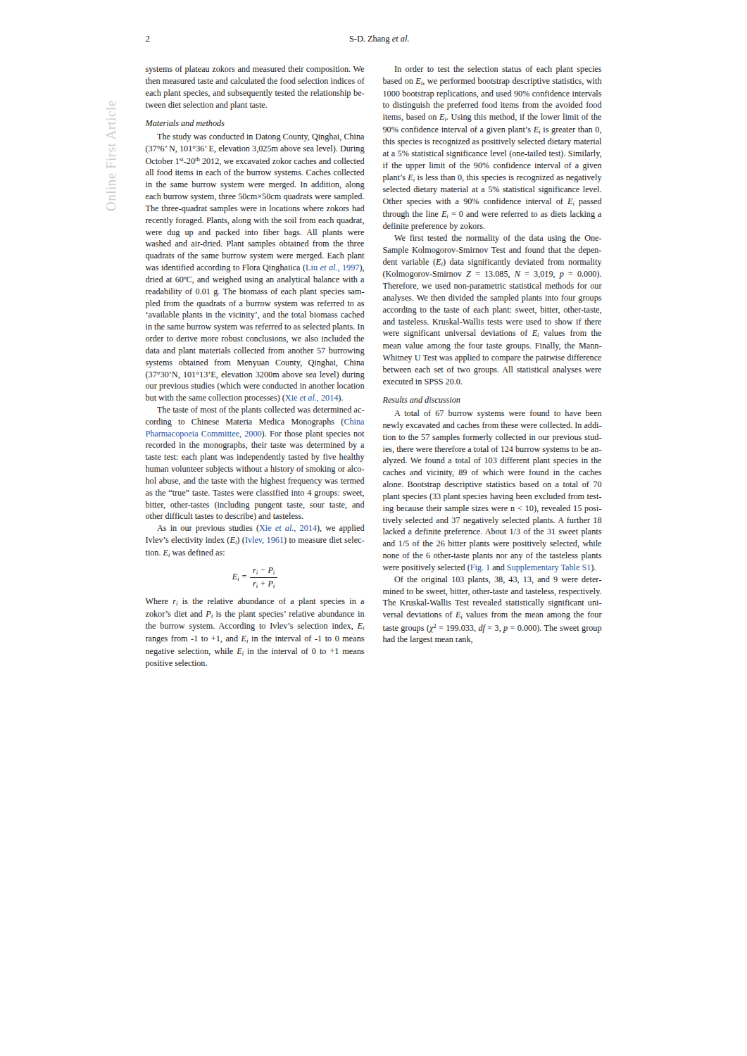Online First Article
2 S-D. Zhang et al.
systems of plateau zokors and measured their composition. We then measured taste and calculated the food selection indices of each plant species, and subsequently tested the relationship between diet selection and plant taste.
Materials and methods
The study was conducted in Datong County, Qinghai, China (37°6’ N, 101°36’ E, elevation 3,025m above sea level). During October 1st-20th 2012, we excavated zokor caches and collected all food items in each of the burrow systems. Caches collected in the same burrow system were merged. In addition, along each burrow system, three 50cm×50cm quadrats were sampled. The three-quadrat samples were in locations where zokors had recently foraged. Plants, along with the soil from each quadrat, were dug up and packed into fiber bags. All plants were washed and air-dried. Plant samples obtained from the three quadrats of the same burrow system were merged. Each plant was identified according to Flora Qinghaiica (Liu et al., 1997), dried at 60ºC, and weighed using an analytical balance with a readability of 0.01 g. The biomass of each plant species sampled from the quadrats of a burrow system was referred to as ‘available plants in the vicinity’, and the total biomass cached in the same burrow system was referred to as selected plants. In order to derive more robust conclusions, we also included the data and plant materials collected from another 57 burrowing systems obtained from Menyuan County, Qinghai, China (37°30’N, 101°13’E, elevation 3200m above sea level) during our previous studies (which were conducted in another location but with the same collection processes) (Xie et al., 2014).
The taste of most of the plants collected was determined according to Chinese Materia Medica Monographs (China Pharmacopoeia Committee, 2000). For those plant species not recorded in the monographs, their taste was determined by a taste test: each plant was independently tasted by five healthy human volunteer subjects without a history of smoking or alcohol abuse, and the taste with the highest frequency was termed as the “true” taste. Tastes were classified into 4 groups: sweet, bitter, other-tastes (including pungent taste, sour taste, and other difficult tastes to describe) and tasteless.
As in our previous studies (Xie et al., 2014), we applied Ivlev’s electivity index (Ei) (Ivlev, 1961) to measure diet selection. Ei was defined as:
Ei =ri − Pi ri + Pi
Where ri is the relative abundance of a plant species in a zokor’s diet and Pi is the plant species’ relative abundance in the burrow system. According to Ivlev’s selection index, Ei ranges from -1 to +1, and Ei in the interval of -1 to 0 means negative selection, while Ei in the interval of 0 to +1 means positive selection.
In order to test the selection status of each plant species based on Ei, we performed bootstrap descriptive statistics, with 1000 bootstrap replications, and used 90% confidence intervals to distinguish the preferred food items from the avoided food items, based on Ei. Using this method, if the lower limit of the 90% confidence interval of a given plant’s Ei is greater than 0, this species is recognized as positively selected dietary material at a 5% statistical significance level (one-tailed test). Similarly, if the upper limit of the 90% confidence interval of a given plant’s Ei is less than 0, this species is recognized as negatively selected dietary material at a 5% statistical significance level. Other species with a 90% confidence interval of Ei passed through the line Ei = 0 and were referred to as diets lacking a definite preference by zokors.
We first tested the normality of the data using the One-Sample Kolmogorov-Smirnov Test and found that the dependent variable (Ei) data significantly deviated from normality (Kolmogorov-Smirnov Z = 13.085, N = 3,019, p = 0.000). Therefore, we used non-parametric statistical methods for our analyses. We then divided the sampled plants into four groups according to the taste of each plant: sweet, bitter, other-taste, and tasteless. Kruskal-Wallis tests were used to show if there were significant universal deviations of Ei values from the mean value among the four taste groups. Finally, the Mann-Whitney U Test was applied to compare the pairwise difference between each set of two groups. All statistical analyses were executed in SPSS 20.0.
Results and discussion
A total of 67 burrow systems were found to have been newly excavated and caches from these were collected. In addition to the 57 samples formerly collected in our previous studies, there were therefore a total of 124 burrow systems to be analyzed. We found a total of 103 different plant species in the caches and vicinity, 89 of which were found in the caches alone. Bootstrap descriptive statistics based on a total of 70 plant species (33 plant species having been excluded from testing because their sample sizes were n < 10), revealed 15 positively selected and 37 negatively selected plants. A further 18 lacked a definite preference. About 1/3 of the 31 sweet plants and 1/5 of the 26 bitter plants were positively selected, while none of the 6 other-taste plants nor any of the tasteless plants were positively selected (Fig. 1 and Supplementary Table S1).
Of the original 103 plants, 38, 43, 13, and 9 were determined to be sweet, bitter, other-taste and tasteless, respectively. The Kruskal-Wallis Test revealed statistically significant universal deviations of Ei values from the mean among the four taste groups (χ2 = 199.033, df = 3, p = 0.000). The sweet group had the largest mean rank,